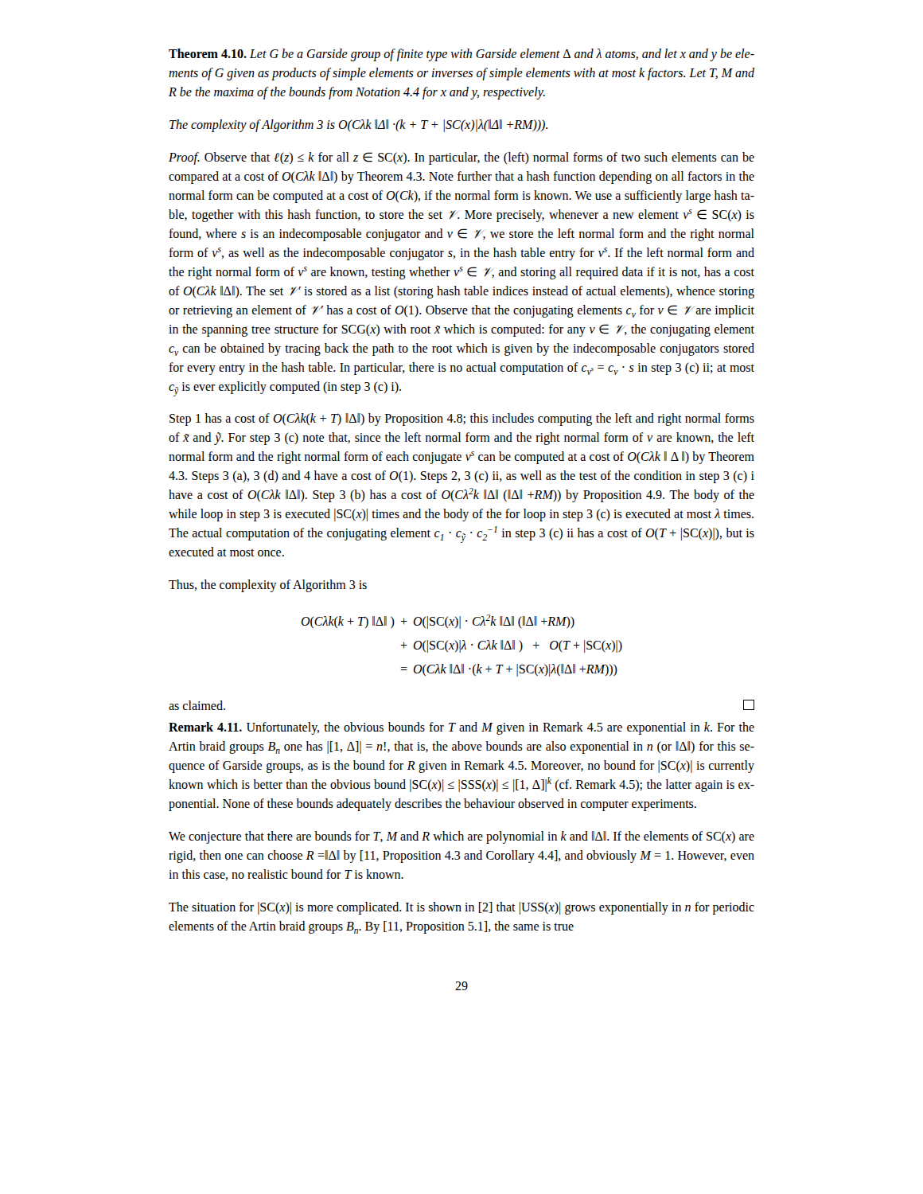Theorem 4.10. Let G be a Garside group of finite type with Garside element Δ and λ atoms, and let x and y be elements of G given as products of simple elements or inverses of simple elements with at most k factors. Let T, M and R be the maxima of the bounds from Notation 4.4 for x and y, respectively.
The complexity of Algorithm 3 is O(Cλk ‖Δ‖ ·(k + T + |SC(x)|λ(‖Δ‖ +RM))).
Proof. Observe that ℓ(z) ≤ k for all z ∈ SC(x). In particular, the (left) normal forms of two such elements can be compared at a cost of O(Cλk ‖Δ‖) by Theorem 4.3. Note further that a hash function depending on all factors in the normal form can be computed at a cost of O(Ck), if the normal form is known. We use a sufficiently large hash table, together with this hash function, to store the set 𝒱. More precisely, whenever a new element vs ∈ SC(x) is found, where s is an indecomposable conjugator and v ∈ 𝒱, we store the left normal form and the right normal form of vs, as well as the indecomposable conjugator s, in the hash table entry for vs. If the left normal form and the right normal form of vs are known, testing whether vs ∈ 𝒱, and storing all required data if it is not, has a cost of O(Cλk ‖Δ‖). The set 𝒱′ is stored as a list (storing hash table indices instead of actual elements), whence storing or retrieving an element of 𝒱′ has a cost of O(1). Observe that the conjugating elements cv for v ∈ 𝒱 are implicit in the spanning tree structure for SCG(x) with root x̃ which is computed: for any v ∈ 𝒱, the conjugating element cv can be obtained by tracing back the path to the root which is given by the indecomposable conjugators stored for every entry in the hash table. In particular, there is no actual computation of cvs = cv · s in step 3 (c) ii; at most cỹ is ever explicitly computed (in step 3 (c) i).
Step 1 has a cost of O(Cλk(k + T) ‖Δ‖) by Proposition 4.8; this includes computing the left and right normal forms of x̃ and ỹ. For step 3 (c) note that, since the left normal form and the right normal form of v are known, the left normal form and the right normal form of each conjugate vs can be computed at a cost of O(Cλk ‖ Δ ‖) by Theorem 4.3. Steps 3 (a), 3 (d) and 4 have a cost of O(1). Steps 2, 3 (c) ii, as well as the test of the condition in step 3 (c) i have a cost of O(Cλk ‖Δ‖). Step 3 (b) has a cost of O(Cλ2k ‖Δ‖ (‖Δ‖ +RM)) by Proposition 4.9. The body of the while loop in step 3 is executed |SC(x)| times and the body of the for loop in step 3 (c) is executed at most λ times. The actual computation of the conjugating element c1 · cỹ · c2−1 in step 3 (c) ii has a cost of O(T + |SC(x)|), but is executed at most once.
Thus, the complexity of Algorithm 3 is
| O ( Cλk ( k + T ) ‖Δ‖ ) | + | O (/SC( x )/ · Cλ 2 k ‖Δ‖ (‖Δ‖ + RM )) |
| | + | O (/SC( x )/ λ · Cλk ‖Δ‖ ) + O ( T + /SC( x )/) |
| | = | O ( Cλk ‖Δ‖ ·( k + T + /SC( x )/ λ (‖Δ‖ + RM ))) |
as claimed.
Remark 4.11. Unfortunately, the obvious bounds for T and M given in Remark 4.5 are exponential in k. For the Artin braid groups Bn one has |[1, Δ]| = n!, that is, the above bounds are also exponential in n (or ‖Δ‖) for this sequence of Garside groups, as is the bound for R given in Remark 4.5. Moreover, no bound for |SC(x)| is currently known which is better than the obvious bound |SC(x)| ≤ |SSS(x)| ≤ |[1, Δ]|k (cf. Remark 4.5); the latter again is exponential. None of these bounds adequately describes the behaviour observed in computer experiments.
We conjecture that there are bounds for T, M and R which are polynomial in k and ‖Δ‖. If the elements of SC(x) are rigid, then one can choose R =‖Δ‖ by [11, Proposition 4.3 and Corollary 4.4], and obviously M = 1. However, even in this case, no realistic bound for T is known.
The situation for |SC(x)| is more complicated. It is shown in [2] that |USS(x)| grows exponentially in n for periodic elements of the Artin braid groups Bn. By [11, Proposition 5.1], the same is true
29